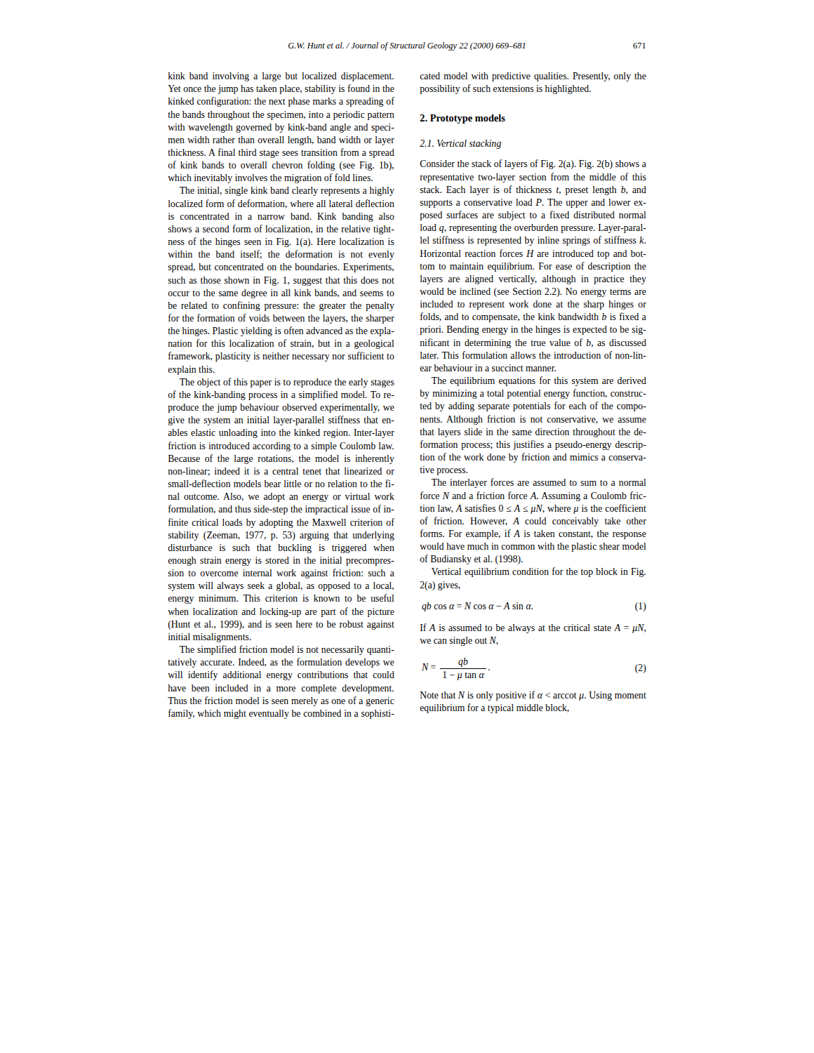G.W. Hunt et al. / Journal of Structural Geology 22 (2000) 669–681 671
kink band involving a large but localized displacement. Yet once the jump has taken place, stability is found in the kinked configuration: the next phase marks a spreading of the bands throughout the specimen, into a periodic pattern with wavelength governed by kink-band angle and specimen width rather than overall length, band width or layer thickness. A final third stage sees transition from a spread of kink bands to overall chevron folding (see Fig. 1b), which inevitably involves the migration of fold lines.
The initial, single kink band clearly represents a highly localized form of deformation, where all lateral deflection is concentrated in a narrow band. Kink banding also shows a second form of localization, in the relative tightness of the hinges seen in Fig. 1(a). Here localization is within the band itself; the deformation is not evenly spread, but concentrated on the boundaries. Experiments, such as those shown in Fig. 1, suggest that this does not occur to the same degree in all kink bands, and seems to be related to confining pressure: the greater the penalty for the formation of voids between the layers, the sharper the hinges. Plastic yielding is often advanced as the explanation for this localization of strain, but in a geological framework, plasticity is neither necessary nor sufficient to explain this.
The object of this paper is to reproduce the early stages of the kink-banding process in a simplified model. To reproduce the jump behaviour observed experimentally, we give the system an initial layer-parallel stiffness that enables elastic unloading into the kinked region. Inter-layer friction is introduced according to a simple Coulomb law. Because of the large rotations, the model is inherently non-linear; indeed it is a central tenet that linearized or small-deflection models bear little or no relation to the final outcome. Also, we adopt an energy or virtual work formulation, and thus side-step the impractical issue of infinite critical loads by adopting the Maxwell criterion of stability (Zeeman, 1977, p. 53) arguing that underlying disturbance is such that buckling is triggered when enough strain energy is stored in the initial precompression to overcome internal work against friction: such a system will always seek a global, as opposed to a local, energy minimum. This criterion is known to be useful when localization and locking-up are part of the picture (Hunt et al., 1999), and is seen here to be robust against initial misalignments.
The simplified friction model is not necessarily quantitatively accurate. Indeed, as the formulation develops we will identify additional energy contributions that could have been included in a more complete development. Thus the friction model is seen merely as one of a generic family, which might eventually be combined in a sophisticated model with predictive qualities. Presently, only the possibility of such extensions is highlighted.
2. Prototype models
2.1. Vertical stacking
Consider the stack of layers of Fig. 2(a). Fig. 2(b) shows a representative two-layer section from the middle of this stack. Each layer is of thickness t, preset length b, and supports a conservative load P. The upper and lower exposed surfaces are subject to a fixed distributed normal load q, representing the overburden pressure. Layer-parallel stiffness is represented by inline springs of stiffness k. Horizontal reaction forces H are introduced top and bottom to maintain equilibrium. For ease of description the layers are aligned vertically, although in practice they would be inclined (see Section 2.2). No energy terms are included to represent work done at the sharp hinges or folds, and to compensate, the kink bandwidth b is fixed a priori. Bending energy in the hinges is expected to be significant in determining the true value of b, as discussed later. This formulation allows the introduction of non-linear behaviour in a succinct manner.
The equilibrium equations for this system are derived by minimizing a total potential energy function, constructed by adding separate potentials for each of the components. Although friction is not conservative, we assume that layers slide in the same direction throughout the deformation process; this justifies a pseudo-energy description of the work done by friction and mimics a conservative process.
The interlayer forces are assumed to sum to a normal force N and a friction force A. Assuming a Coulomb friction law, A satisfies 0 ≤ A ≤ μN, where μ is the coefficient of friction. However, A could conceivably take other forms. For example, if A is taken constant, the response would have much in common with the plastic shear model of Budiansky et al. (1998).
Vertical equilibrium condition for the top block in Fig. 2(a) gives,
qb cos α = N cos α − A sin α. (1)
If A is assumed to be always at the critical state A = μN, we can single out N,
N = qb 1 − μ tan α . (2)
Note that N is only positive if α < arccot μ. Using moment equilibrium for a typical middle block,